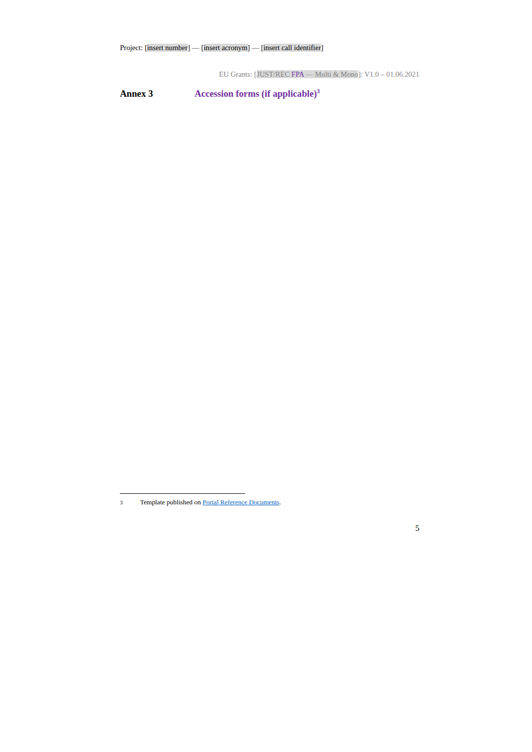Project: [insert number] — [insert acronym] — [insert call identifier]
EU Grants: [JUST/REC FPA — Multi & Mono]: V1.0 – 01.06.2021
Annex 3 Accession forms (if applicable)3
3 Template published on Portal Reference Documents.
5